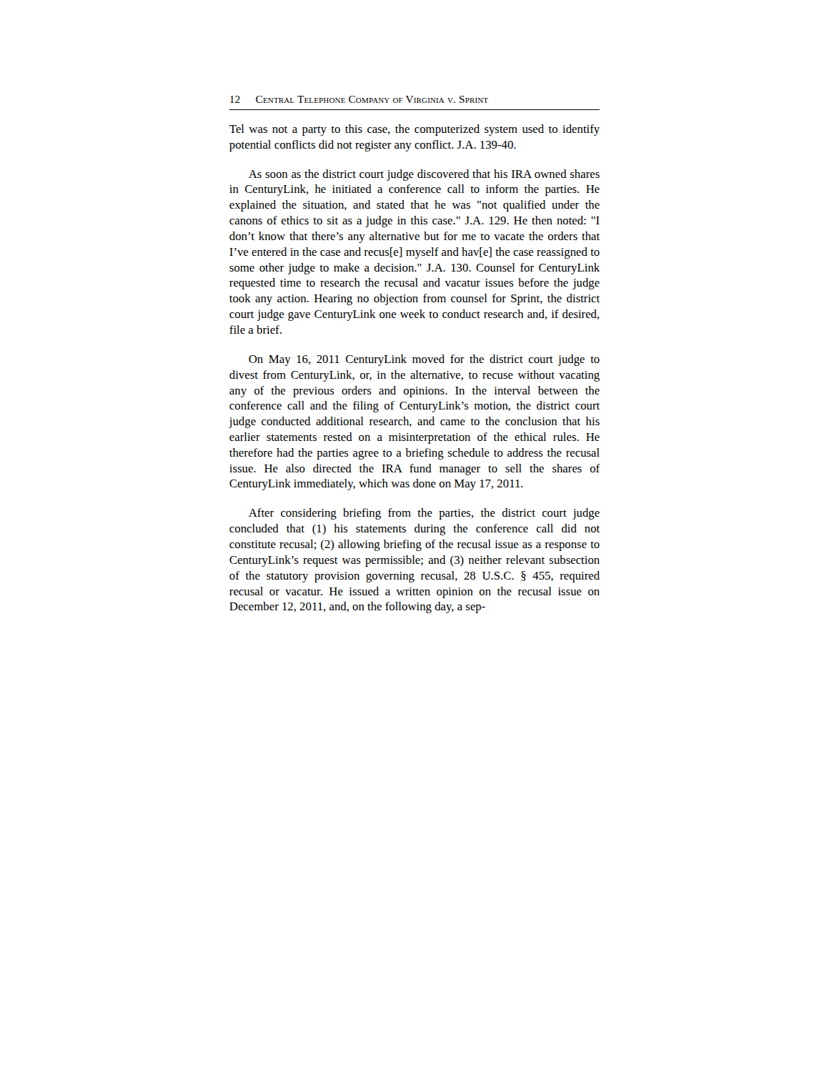12 Central Telephone Company of Virginia v. Sprint
Tel was not a party to this case, the computerized system used to identify potential conflicts did not register any conflict. J.A. 139-40.
As soon as the district court judge discovered that his IRA owned shares in CenturyLink, he initiated a conference call to inform the parties. He explained the situation, and stated that he was "not qualified under the canons of ethics to sit as a judge in this case." J.A. 129. He then noted: "I don’t know that there’s any alternative but for me to vacate the orders that I’ve entered in the case and recus[e] myself and hav[e] the case reassigned to some other judge to make a decision." J.A. 130. Counsel for CenturyLink requested time to research the recusal and vacatur issues before the judge took any action. Hearing no objection from counsel for Sprint, the district court judge gave CenturyLink one week to conduct research and, if desired, file a brief.
On May 16, 2011 CenturyLink moved for the district court judge to divest from CenturyLink, or, in the alternative, to recuse without vacating any of the previous orders and opinions. In the interval between the conference call and the filing of CenturyLink’s motion, the district court judge conducted additional research, and came to the conclusion that his earlier statements rested on a misinterpretation of the ethical rules. He therefore had the parties agree to a briefing schedule to address the recusal issue. He also directed the IRA fund manager to sell the shares of CenturyLink immediately, which was done on May 17, 2011.
After considering briefing from the parties, the district court judge concluded that (1) his statements during the conference call did not constitute recusal; (2) allowing briefing of the recusal issue as a response to CenturyLink’s request was permissible; and (3) neither relevant subsection of the statutory provision governing recusal, 28 U.S.C. § 455, required recusal or vacatur. He issued a written opinion on the recusal issue on December 12, 2011, and, on the following day, a sep-